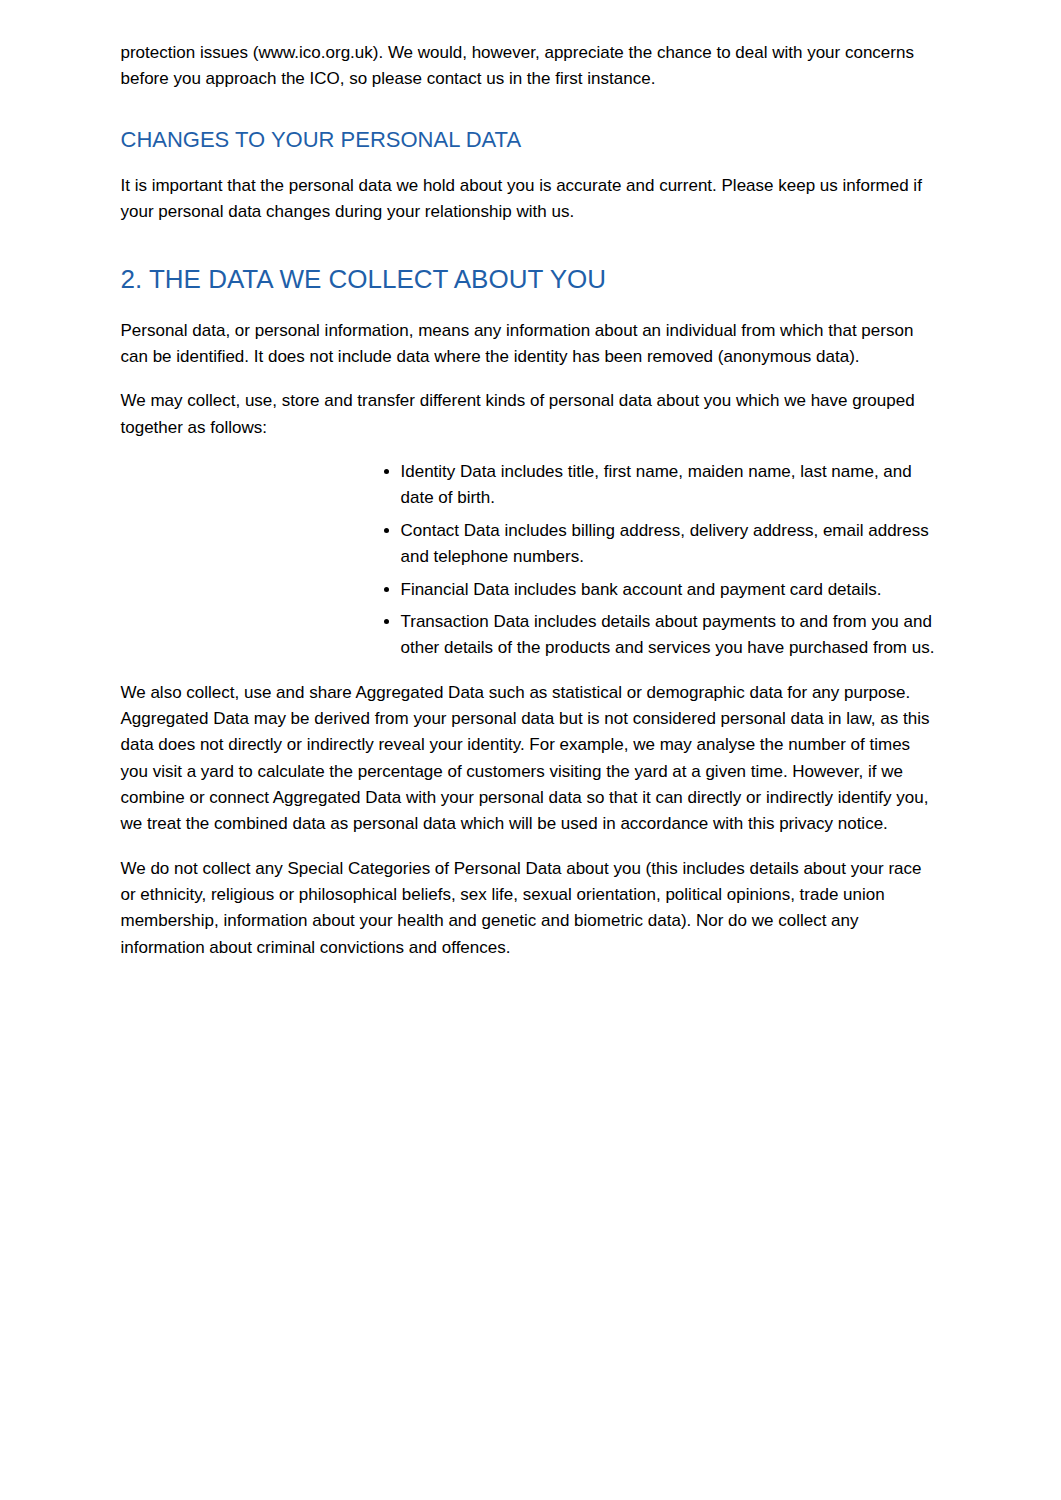protection issues (www.ico.org.uk). We would, however, appreciate the chance to deal with your concerns before you approach the ICO, so please contact us in the first instance.
Changes to your personal data
It is important that the personal data we hold about you is accurate and current. Please keep us informed if your personal data changes during your relationship with us.
2. THE DATA WE COLLECT ABOUT YOU
Personal data, or personal information, means any information about an individual from which that person can be identified. It does not include data where the identity has been removed (anonymous data).
We may collect, use, store and transfer different kinds of personal data about you which we have grouped together as follows:
Identity Data includes title, first name, maiden name, last name, and date of birth.
Contact Data includes billing address, delivery address, email address and telephone numbers.
Financial Data includes bank account and payment card details.
Transaction Data includes details about payments to and from you and other details of the products and services you have purchased from us.
We also collect, use and share Aggregated Data such as statistical or demographic data for any purpose. Aggregated Data may be derived from your personal data but is not considered personal data in law, as this data does not directly or indirectly reveal your identity. For example, we may analyse the number of times you visit a yard to calculate the percentage of customers visiting the yard at a given time. However, if we combine or connect Aggregated Data with your personal data so that it can directly or indirectly identify you, we treat the combined data as personal data which will be used in accordance with this privacy notice.
We do not collect any Special Categories of Personal Data about you (this includes details about your race or ethnicity, religious or philosophical beliefs, sex life, sexual orientation, political opinions, trade union membership, information about your health and genetic and biometric data). Nor do we collect any information about criminal convictions and offences.